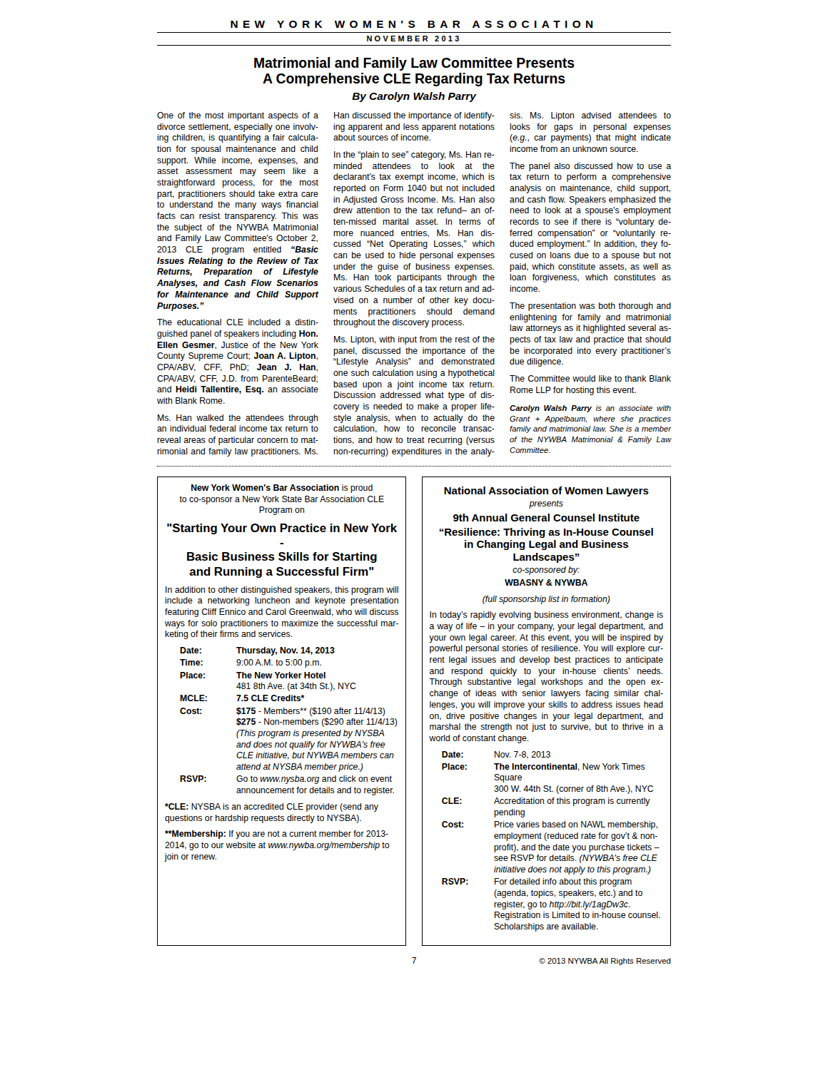NEW YORK WOMEN'S BAR ASSOCIATION
NOVEMBER 2013
Matrimonial and Family Law Committee Presents
A Comprehensive CLE Regarding Tax Returns
By Carolyn Walsh Parry
One of the most important aspects of a divorce settlement, especially one involving children, is quantifying a fair calculation for spousal maintenance and child support. While income, expenses, and asset assessment may seem like a straightforward process, for the most part, practitioners should take extra care to understand the many ways financial facts can resist transparency. This was the subject of the NYWBA Matrimonial and Family Law Committee's October 2, 2013 CLE program entitled “Basic Issues Relating to the Review of Tax Returns, Preparation of Lifestyle Analyses, and Cash Flow Scenarios for Maintenance and Child Support Purposes.”
The educational CLE included a distinguished panel of speakers including Hon. Ellen Gesmer, Justice of the New York County Supreme Court; Joan A. Lipton, CPA/ABV, CFF, PhD; Jean J. Han, CPA/ABV, CFF, J.D. from ParenteBeard; and Heidi Tallentire, Esq. an associate with Blank Rome.
Ms. Han walked the attendees through an individual federal income tax return to reveal areas of particular concern to matrimonial and family law practitioners. Ms. Han discussed the importance of identifying apparent and less apparent notations about sources of income.
In the “plain to see” category, Ms. Han reminded attendees to look at the declarant's tax exempt income, which is reported on Form 1040 but not included in Adjusted Gross Income. Ms. Han also drew attention to the tax refund– an often-missed marital asset. In terms of more nuanced entries, Ms. Han discussed “Net Operating Losses,” which can be used to hide personal expenses under the guise of business expenses. Ms. Han took participants through the various Schedules of a tax return and advised on a number of other key documents practitioners should demand throughout the discovery process.
Ms. Lipton, with input from the rest of the panel, discussed the importance of the “Lifestyle Analysis” and demonstrated one such calculation using a hypothetical based upon a joint income tax return. Discussion addressed what type of discovery is needed to make a proper lifestyle analysis, when to actually do the calculation, how to reconcile transactions, and how to treat recurring (versus non-recurring) expenditures in the analysis. Ms. Lipton advised attendees to looks for gaps in personal expenses (e.g., car payments) that might indicate income from an unknown source.
The panel also discussed how to use a tax return to perform a comprehensive analysis on maintenance, child support, and cash flow. Speakers emphasized the need to look at a spouse's employment records to see if there is “voluntary deferred compensation” or “voluntarily reduced employment.” In addition, they focused on loans due to a spouse but not paid, which constitute assets, as well as loan forgiveness, which constitutes as income.
The presentation was both thorough and enlightening for family and matrimonial law attorneys as it highlighted several aspects of tax law and practice that should be incorporated into every practitioner’s due diligence.
The Committee would like to thank Blank Rome LLP for hosting this event.
Carolyn Walsh Parry is an associate with Grant + Appelbaum, where she practices family and matrimonial law. She is a member of the NYWBA Matrimonial & Family Law Committee.
New York Women's Bar Association is proud
to co-sponsor a New York State Bar Association CLE Program on
"Starting Your Own Practice in New York -
Basic Business Skills for Starting
and Running a Successful Firm"
In addition to other distinguished speakers, this program will include a networking luncheon and keynote presentation featuring Cliff Ennico and Carol Greenwald, who will discuss ways for solo practitioners to maximize the successful marketing of their firms and services.
| Date: | Thursday, Nov. 14, 2013 |
| Time: | 9:00 A.M. to 5:00 p.m. |
| Place: | The New Yorker Hotel 481 8th Ave. (at 34th St.), NYC |
| MCLE: | 7.5 CLE Credits* |
| Cost: | $175 - Members** ($190 after 11/4/13) $275 - Non-members ($290 after 11/4/13) (This program is presented by NYSBA and does not qualify for NYWBA's free CLE initiative, but NYWBA members can attend at NYSBA member price.) |
| RSVP: | Go to www.nysba.org and click on event announcement for details and to register. |
*CLE: NYSBA is an accredited CLE provider (send any questions or hardship requests directly to NYSBA).
**Membership: If you are not a current member for 2013-2014, go to our website at www.nywba.org/membership to join or renew.
National Association of Women Lawyers
presents
9th Annual General Counsel Institute
“Resilience: Thriving as In-House Counsel
in Changing Legal and Business Landscapes”
co-sponsored by:
WBASNY & NYWBA
(full sponsorship list in formation)
In today’s rapidly evolving business environment, change is a way of life – in your company, your legal department, and your own legal career. At this event, you will be inspired by powerful personal stories of resilience. You will explore current legal issues and develop best practices to anticipate and respond quickly to your in-house clients’ needs. Through substantive legal workshops and the open exchange of ideas with senior lawyers facing similar challenges, you will improve your skills to address issues head on, drive positive changes in your legal department, and marshal the strength not just to survive, but to thrive in a world of constant change.
| Date: | Nov. 7-8, 2013 |
| Place: | The Intercontinental , New York Times Square 300 W. 44th St. (corner of 8th Ave.), NYC |
| CLE: | Accreditation of this program is currently pending |
| Cost: | Price varies based on NAWL membership, employment (reduced rate for gov’t & non-profit), and the date you purchase tickets – see RSVP for details. (NYWBA's free CLE initiative does not apply to this program.) |
| RSVP: | For detailed info about this program (agenda, topics, speakers, etc.) and to register, go to http://bit.ly/1agDw3c . Registration is Limited to in-house counsel. Scholarships are available. |
7
© 2013 NYWBA All Rights Reserved